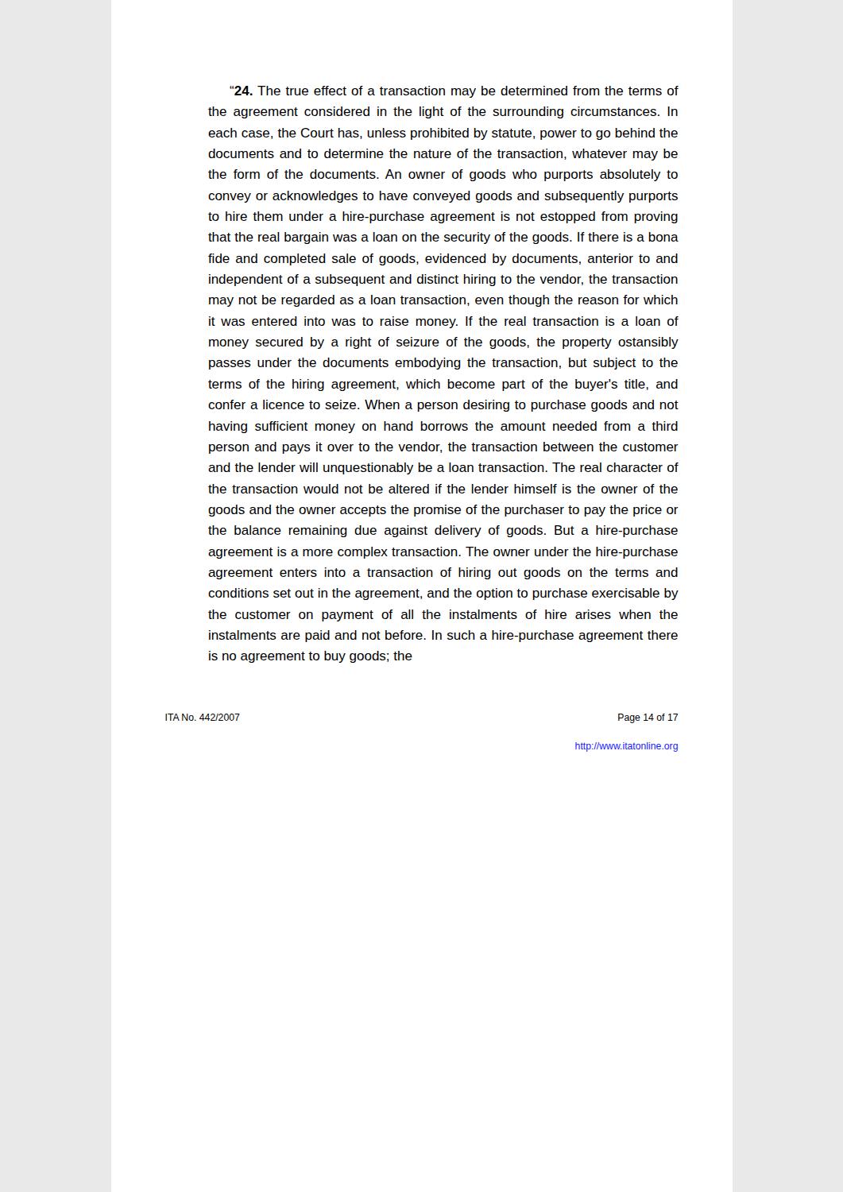“24. The true effect of a transaction may be determined from the terms of the agreement considered in the light of the surrounding circumstances. In each case, the Court has, unless prohibited by statute, power to go behind the documents and to determine the nature of the transaction, whatever may be the form of the documents. An owner of goods who purports absolutely to convey or acknowledges to have conveyed goods and subsequently purports to hire them under a hire-purchase agreement is not estopped from proving that the real bargain was a loan on the security of the goods. If there is a bona fide and completed sale of goods, evidenced by documents, anterior to and independent of a subsequent and distinct hiring to the vendor, the transaction may not be regarded as a loan transaction, even though the reason for which it was entered into was to raise money. If the real transaction is a loan of money secured by a right of seizure of the goods, the property ostansibly passes under the documents embodying the transaction, but subject to the terms of the hiring agreement, which become part of the buyer's title, and confer a licence to seize. When a person desiring to purchase goods and not having sufficient money on hand borrows the amount needed from a third person and pays it over to the vendor, the transaction between the customer and the lender will unquestionably be a loan transaction. The real character of the transaction would not be altered if the lender himself is the owner of the goods and the owner accepts the promise of the purchaser to pay the price or the balance remaining due against delivery of goods. But a hire-purchase agreement is a more complex transaction. The owner under the hire-purchase agreement enters into a transaction of hiring out goods on the terms and conditions set out in the agreement, and the option to purchase exercisable by the customer on payment of all the instalments of hire arises when the instalments are paid and not before. In such a hire-purchase agreement there is no agreement to buy goods; the
ITA No. 442/2007 Page 14 of 17
http://www.itatonline.org